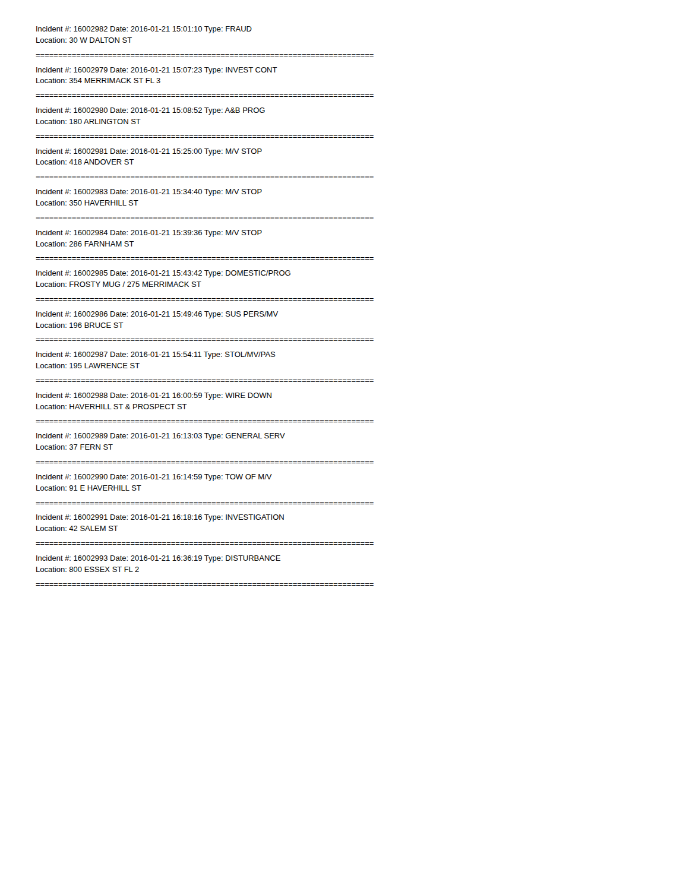Incident #: 16002982 Date: 2016-01-21 15:01:10 Type: FRAUD
Location: 30 W DALTON ST
===========================================================================
Incident #: 16002979 Date: 2016-01-21 15:07:23 Type: INVEST CONT
Location: 354 MERRIMACK ST FL 3
===========================================================================
Incident #: 16002980 Date: 2016-01-21 15:08:52 Type: A&B PROG
Location: 180 ARLINGTON ST
===========================================================================
Incident #: 16002981 Date: 2016-01-21 15:25:00 Type: M/V STOP
Location: 418 ANDOVER ST
===========================================================================
Incident #: 16002983 Date: 2016-01-21 15:34:40 Type: M/V STOP
Location: 350 HAVERHILL ST
===========================================================================
Incident #: 16002984 Date: 2016-01-21 15:39:36 Type: M/V STOP
Location: 286 FARNHAM ST
===========================================================================
Incident #: 16002985 Date: 2016-01-21 15:43:42 Type: DOMESTIC/PROG
Location: FROSTY MUG / 275 MERRIMACK ST
===========================================================================
Incident #: 16002986 Date: 2016-01-21 15:49:46 Type: SUS PERS/MV
Location: 196 BRUCE ST
===========================================================================
Incident #: 16002987 Date: 2016-01-21 15:54:11 Type: STOL/MV/PAS
Location: 195 LAWRENCE ST
===========================================================================
Incident #: 16002988 Date: 2016-01-21 16:00:59 Type: WIRE DOWN
Location: HAVERHILL ST & PROSPECT ST
===========================================================================
Incident #: 16002989 Date: 2016-01-21 16:13:03 Type: GENERAL SERV
Location: 37 FERN ST
===========================================================================
Incident #: 16002990 Date: 2016-01-21 16:14:59 Type: TOW OF M/V
Location: 91 E HAVERHILL ST
===========================================================================
Incident #: 16002991 Date: 2016-01-21 16:18:16 Type: INVESTIGATION
Location: 42 SALEM ST
===========================================================================
Incident #: 16002993 Date: 2016-01-21 16:36:19 Type: DISTURBANCE
Location: 800 ESSEX ST FL 2
===========================================================================